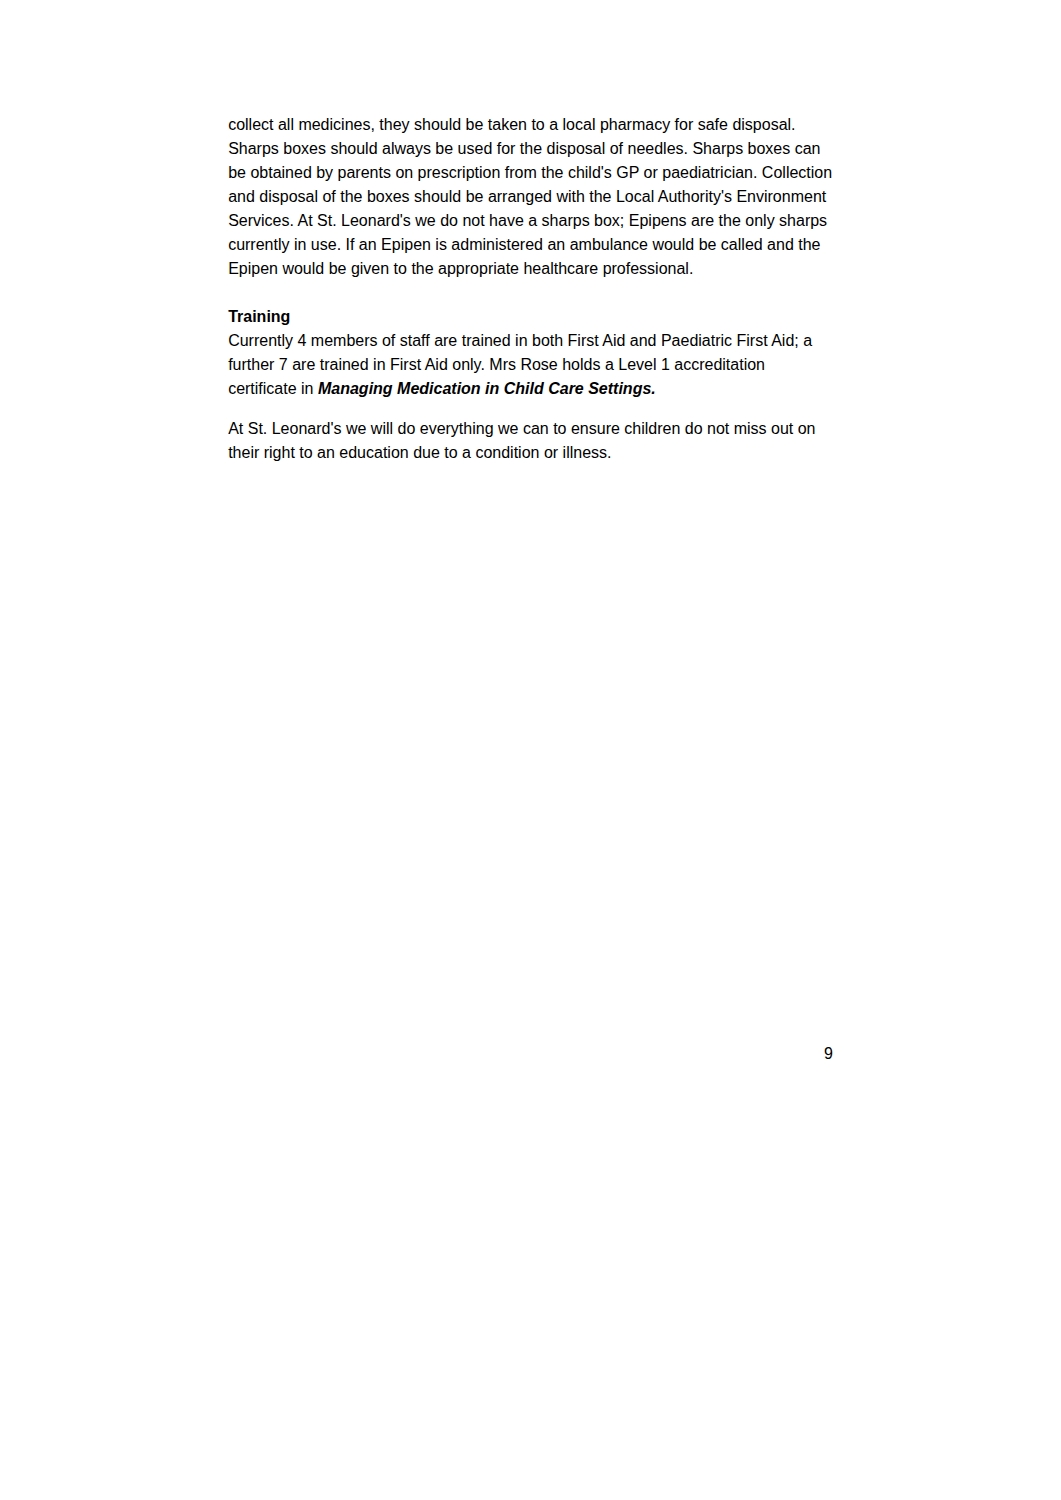collect all medicines, they should be taken to a local pharmacy for safe disposal. Sharps boxes should always be used for the disposal of needles. Sharps boxes can be obtained by parents on prescription from the child's GP or paediatrician. Collection and disposal of the boxes should be arranged with the Local Authority's Environment Services. At St. Leonard's we do not have a sharps box; Epipens are the only sharps currently in use. If an Epipen is administered an ambulance would be called and the Epipen would be given to the appropriate healthcare professional.
Training
Currently 4 members of staff are trained in both First Aid and Paediatric First Aid; a further 7 are trained in First Aid only. Mrs Rose holds a Level 1 accreditation certificate in Managing Medication in Child Care Settings.
At St. Leonard's we will do everything we can to ensure children do not miss out on their right to an education due to a condition or illness.
9